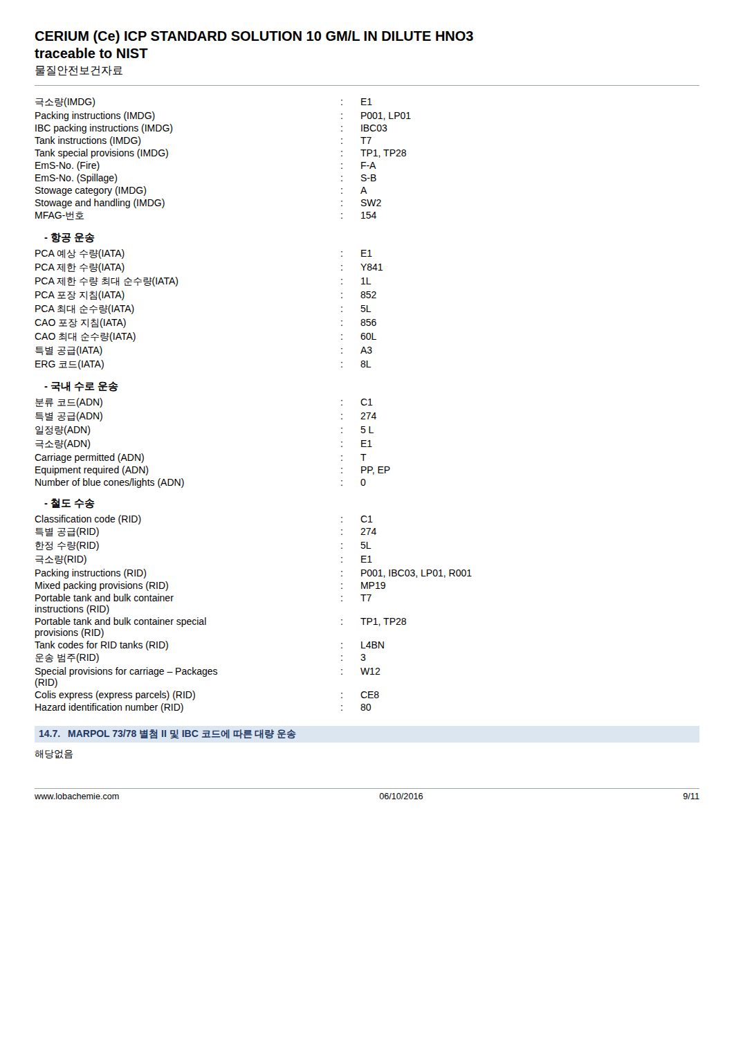CERIUM (Ce) ICP STANDARD SOLUTION 10 GM/L IN DILUTE HNO3
traceable to NIST
물질안전보건자료
| 극소량(IMDG) | : | E1 |
| Packing instructions (IMDG) | : | P001, LP01 |
| IBC packing instructions (IMDG) | : | IBC03 |
| Tank instructions (IMDG) | : | T7 |
| Tank special provisions (IMDG) | : | TP1, TP28 |
| EmS-No. (Fire) | : | F-A |
| EmS-No. (Spillage) | : | S-B |
| Stowage category (IMDG) | : | A |
| Stowage and handling (IMDG) | : | SW2 |
| MFAG-번호 | : | 154 |
- 항공 운송
| PCA 예상 수량(IATA) | : | E1 |
| PCA 제한 수량(IATA) | : | Y841 |
| PCA 제한 수량 최대 순수량(IATA) | : | 1L |
| PCA 포장 지침(IATA) | : | 852 |
| PCA 최대 순수량(IATA) | : | 5L |
| CAO 포장 지침(IATA) | : | 856 |
| CAO 최대 순수량(IATA) | : | 60L |
| 특별 공급(IATA) | : | A3 |
| ERG 코드(IATA) | : | 8L |
- 국내 수로 운송
| 분류 코드(ADN) | : | C1 |
| 특별 공급(ADN) | : | 274 |
| 일정량(ADN) | : | 5 L |
| 극소량(ADN) | : | E1 |
| Carriage permitted (ADN) | : | T |
| Equipment required (ADN) | : | PP, EP |
| Number of blue cones/lights (ADN) | : | 0 |
- 철도 수송
| Classification code (RID) | : | C1 |
| 특별 공급(RID) | : | 274 |
| 한정 수량(RID) | : | 5L |
| 극소량(RID) | : | E1 |
| Packing instructions (RID) | : | P001, IBC03, LP01, R001 |
| Mixed packing provisions (RID) | : | MP19 |
| Portable tank and bulk container instructions (RID) | : | T7 |
| Portable tank and bulk container special provisions (RID) | : | TP1, TP28 |
| Tank codes for RID tanks (RID) | : | L4BN |
| 운송 범주(RID) | : | 3 |
| Special provisions for carriage – Packages (RID) | : | W12 |
| Colis express (express parcels) (RID) | : | CE8 |
| Hazard identification number (RID) | : | 80 |
14.7. MARPOL 73/78 별첨 II 및 IBC 코드에 따른 대량 운송
해당없음
www.lobachemie.com 06/10/2016 9/11